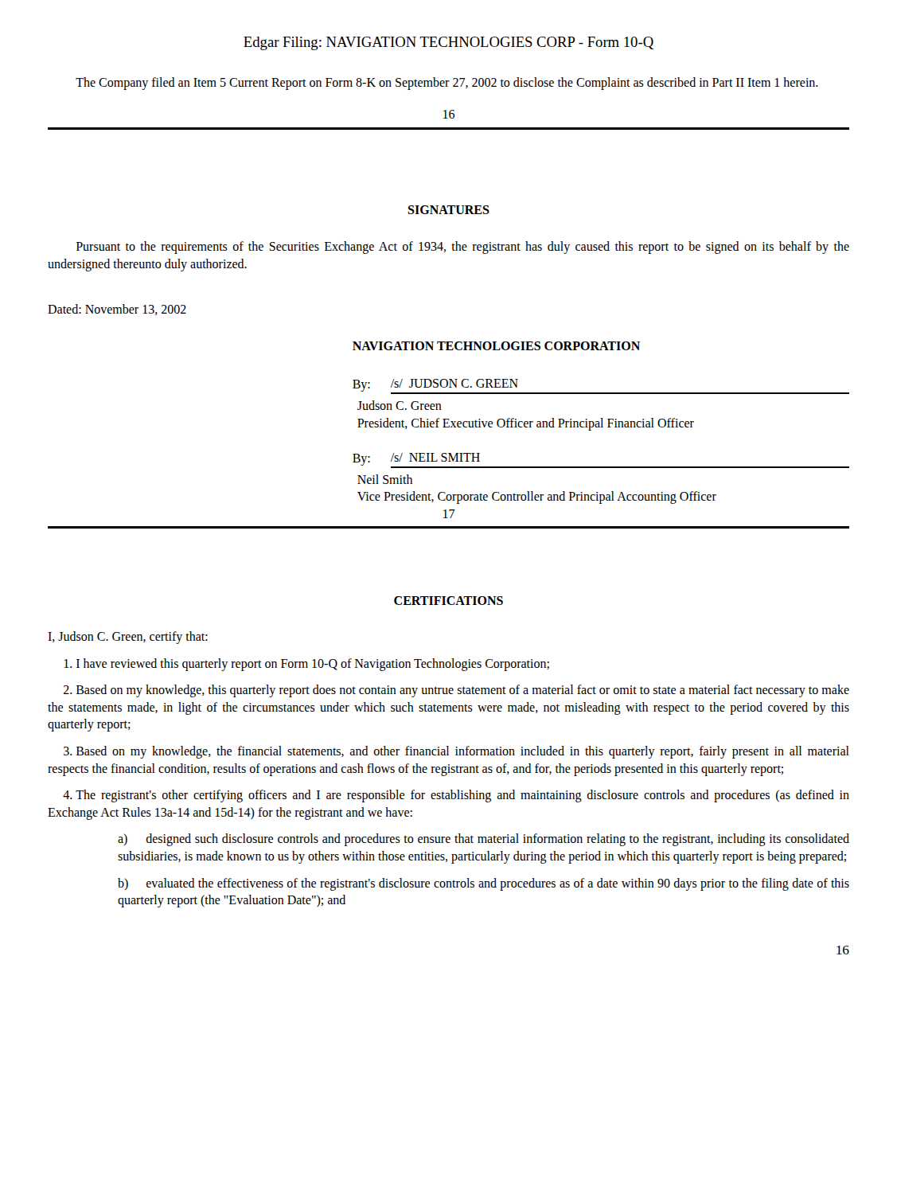Edgar Filing: NAVIGATION TECHNOLOGIES CORP - Form 10-Q
The Company filed an Item 5 Current Report on Form 8-K on September 27, 2002 to disclose the Complaint as described in Part II Item 1 herein.
16
SIGNATURES
Pursuant to the requirements of the Securities Exchange Act of 1934, the registrant has duly caused this report to be signed on its behalf by the undersigned thereunto duly authorized.
Dated: November 13, 2002
NAVIGATION TECHNOLOGIES CORPORATION
| By: | /s/ JUDSON C. GREEN |
Judson C. Green
President, Chief Executive Officer and Principal Financial Officer
| By: | /s/ NEIL SMITH |
Neil Smith
Vice President, Corporate Controller and Principal Accounting Officer
17
CERTIFICATIONS
I, Judson C. Green, certify that:
1. I have reviewed this quarterly report on Form 10-Q of Navigation Technologies Corporation;
2. Based on my knowledge, this quarterly report does not contain any untrue statement of a material fact or omit to state a material fact necessary to make the statements made, in light of the circumstances under which such statements were made, not misleading with respect to the period covered by this quarterly report;
3. Based on my knowledge, the financial statements, and other financial information included in this quarterly report, fairly present in all material respects the financial condition, results of operations and cash flows of the registrant as of, and for, the periods presented in this quarterly report;
4. The registrant's other certifying officers and I are responsible for establishing and maintaining disclosure controls and procedures (as defined in Exchange Act Rules 13a-14 and 15d-14) for the registrant and we have:
a) designed such disclosure controls and procedures to ensure that material information relating to the registrant, including its consolidated subsidiaries, is made known to us by others within those entities, particularly during the period in which this quarterly report is being prepared;
b) evaluated the effectiveness of the registrant's disclosure controls and procedures as of a date within 90 days prior to the filing date of this quarterly report (the "Evaluation Date"); and
16